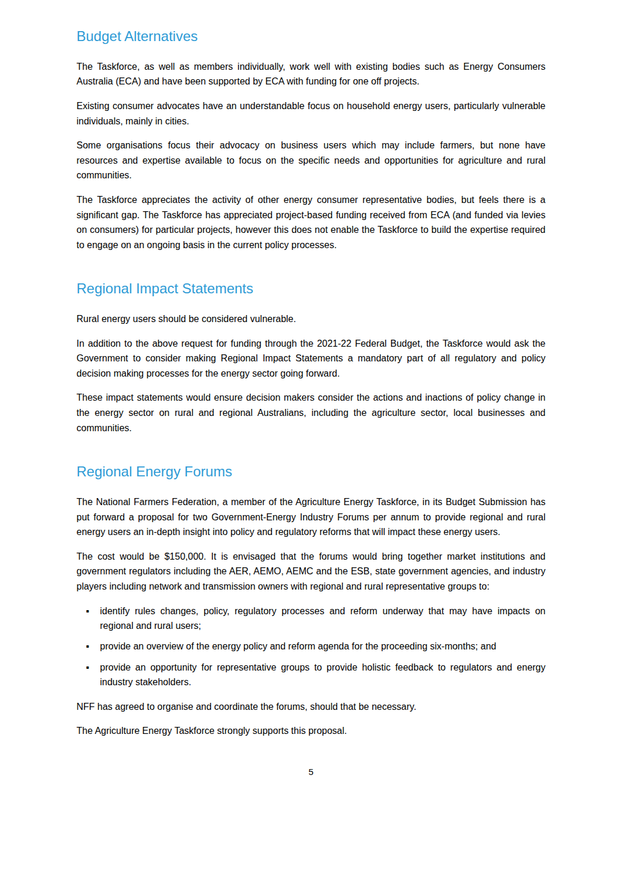Budget Alternatives
The Taskforce, as well as members individually, work well with existing bodies such as Energy Consumers Australia (ECA) and have been supported by ECA with funding for one off projects.
Existing consumer advocates have an understandable focus on household energy users, particularly vulnerable individuals, mainly in cities.
Some organisations focus their advocacy on business users which may include farmers, but none have resources and expertise available to focus on the specific needs and opportunities for agriculture and rural communities.
The Taskforce appreciates the activity of other energy consumer representative bodies, but feels there is a significant gap. The Taskforce has appreciated project-based funding received from ECA (and funded via levies on consumers) for particular projects, however this does not enable the Taskforce to build the expertise required to engage on an ongoing basis in the current policy processes.
Regional Impact Statements
Rural energy users should be considered vulnerable.
In addition to the above request for funding through the 2021-22 Federal Budget, the Taskforce would ask the Government to consider making Regional Impact Statements a mandatory part of all regulatory and policy decision making processes for the energy sector going forward.
These impact statements would ensure decision makers consider the actions and inactions of policy change in the energy sector on rural and regional Australians, including the agriculture sector, local businesses and communities.
Regional Energy Forums
The National Farmers Federation, a member of the Agriculture Energy Taskforce, in its Budget Submission has put forward a proposal for two Government-Energy Industry Forums per annum to provide regional and rural energy users an in-depth insight into policy and regulatory reforms that will impact these energy users.
The cost would be $150,000. It is envisaged that the forums would bring together market institutions and government regulators including the AER, AEMO, AEMC and the ESB, state government agencies, and industry players including network and transmission owners with regional and rural representative groups to:
identify rules changes, policy, regulatory processes and reform underway that may have impacts on regional and rural users;
provide an overview of the energy policy and reform agenda for the proceeding six-months; and
provide an opportunity for representative groups to provide holistic feedback to regulators and energy industry stakeholders.
NFF has agreed to organise and coordinate the forums, should that be necessary.
The Agriculture Energy Taskforce strongly supports this proposal.
5